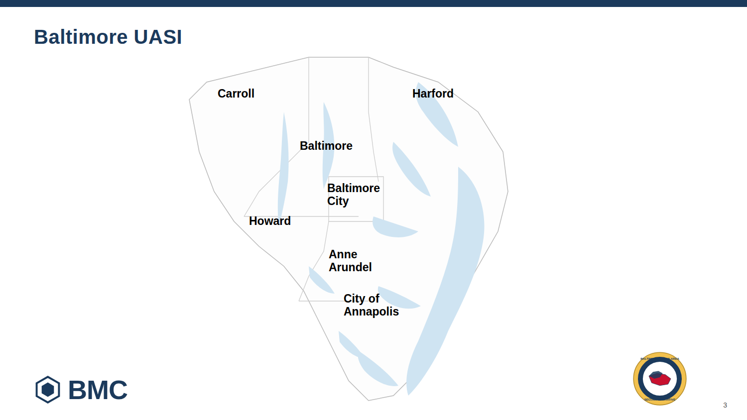Baltimore UASI
Carroll
Harford
Baltimore
Baltimore
City
Howard
Anne
Arundel
City of
Annapolis
BMC
BALTIMORE URBAN AREA SECURITY INITIATIVE ★ ★
3